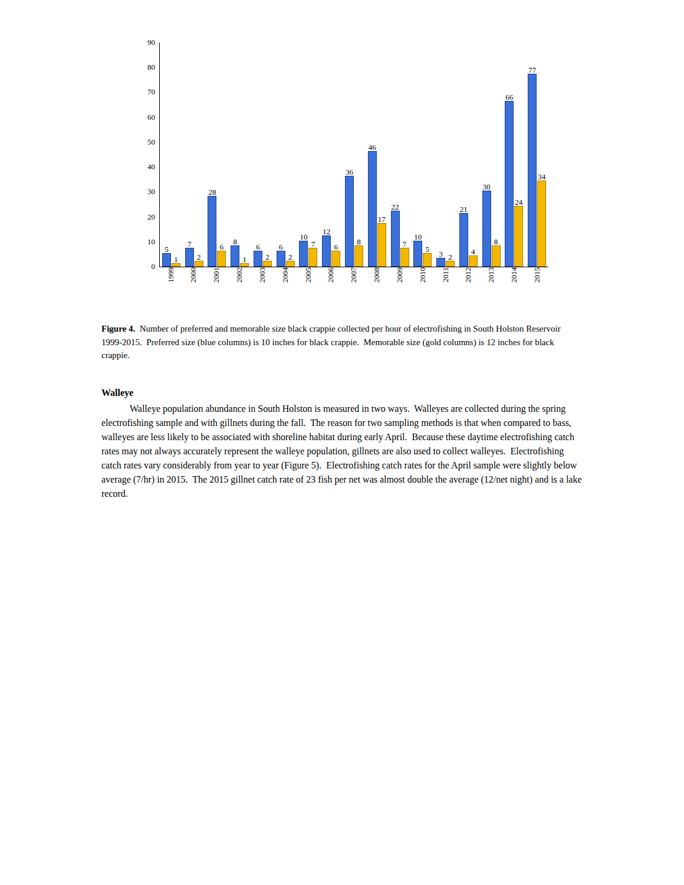90 80 70 60 50 40 30 20 10 0
5
1
7
2
28
6
8
1
6
2
6
2
10
7
12
6
36
8
46
17
22
7
10
5
3
2
21
4
30
8
66
24
77
34
1999
2000
2001
2002
2003
2004
2005
2006
2007
2008
2009
2010
2011
2012
2013
2014
2015
Figure 4. Number of preferred and memorable size black crappie collected per hour of electrofishing in South Holston Reservoir 1999-2015. Preferred size (blue columns) is 10 inches for black crappie. Memorable size (gold columns) is 12 inches for black crappie.
Walleye
Walleye population abundance in South Holston is measured in two ways. Walleyes are collected during the spring electrofishing sample and with gillnets during the fall. The reason for two sampling methods is that when compared to bass, walleyes are less likely to be associated with shoreline habitat during early April. Because these daytime electrofishing catch rates may not always accurately represent the walleye population, gillnets are also used to collect walleyes. Electrofishing catch rates vary considerably from year to year (Figure 5). Electrofishing catch rates for the April sample were slightly below average (7/hr) in 2015. The 2015 gillnet catch rate of 23 fish per net was almost double the average (12/net night) and is a lake record.